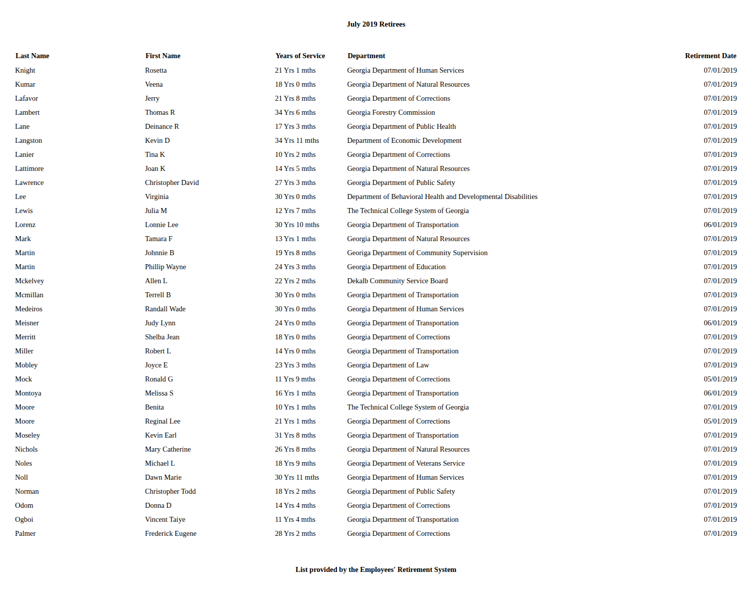July 2019 Retirees
| Last Name | First Name | Years of Service | Department | Retirement Date |
| --- | --- | --- | --- | --- |
| Knight | Rosetta | 21 Yrs 1 mths | Georgia Department of Human Services | 07/01/2019 |
| Kumar | Veena | 18 Yrs 0 mths | Georgia Department of Natural Resources | 07/01/2019 |
| Lafavor | Jerry | 21 Yrs 8 mths | Georgia Department of Corrections | 07/01/2019 |
| Lambert | Thomas R | 34 Yrs 6 mths | Georgia Forestry Commission | 07/01/2019 |
| Lane | Deinance R | 17 Yrs 3 mths | Georgia Department of Public Health | 07/01/2019 |
| Langston | Kevin D | 34 Yrs 11 mths | Department of Economic Development | 07/01/2019 |
| Lanier | Tina K | 10 Yrs 2 mths | Georgia Department of Corrections | 07/01/2019 |
| Lattimore | Joan K | 14 Yrs 5 mths | Georgia Department of Natural Resources | 07/01/2019 |
| Lawrence | Christopher David | 27 Yrs 3 mths | Georgia Department of Public Safety | 07/01/2019 |
| Lee | Virginia | 30 Yrs 0 mths | Department of Behavioral Health and Developmental Disabilities | 07/01/2019 |
| Lewis | Julia M | 12 Yrs 7 mths | The Technical College System of Georgia | 07/01/2019 |
| Lorenz | Lonnie Lee | 30 Yrs 10 mths | Georgia Department of Transportation | 06/01/2019 |
| Mark | Tamara F | 13 Yrs 1 mths | Georgia Department of Natural Resources | 07/01/2019 |
| Martin | Johnnie B | 19 Yrs 8 mths | Georiga Department of Community Supervision | 07/01/2019 |
| Martin | Phillip Wayne | 24 Yrs 3 mths | Georgia Department of Education | 07/01/2019 |
| Mckelvey | Allen L | 22 Yrs 2 mths | Dekalb Community Service Board | 07/01/2019 |
| Mcmillan | Terrell B | 30 Yrs 0 mths | Georgia Department of Transportation | 07/01/2019 |
| Medeiros | Randall Wade | 30 Yrs 0 mths | Georgia Department of Human Services | 07/01/2019 |
| Meisner | Judy Lynn | 24 Yrs 0 mths | Georgia Department of Transportation | 06/01/2019 |
| Merritt | Shelba Jean | 18 Yrs 0 mths | Georgia Department of Corrections | 07/01/2019 |
| Miller | Robert L | 14 Yrs 0 mths | Georgia Department of Transportation | 07/01/2019 |
| Mobley | Joyce E | 23 Yrs 3 mths | Georgia Department of Law | 07/01/2019 |
| Mock | Ronald G | 11 Yrs 9 mths | Georgia Department of Corrections | 05/01/2019 |
| Montoya | Melissa S | 16 Yrs 1 mths | Georgia Department of Transportation | 06/01/2019 |
| Moore | Benita | 10 Yrs 1 mths | The Technical College System of Georgia | 07/01/2019 |
| Moore | Reginal Lee | 21 Yrs 1 mths | Georgia Department of Corrections | 05/01/2019 |
| Moseley | Kevin Earl | 31 Yrs 8 mths | Georgia Department of Transportation | 07/01/2019 |
| Nichols | Mary Catherine | 26 Yrs 8 mths | Georgia Department of Natural Resources | 07/01/2019 |
| Noles | Michael L | 18 Yrs 9 mths | Georgia Department of Veterans Service | 07/01/2019 |
| Noll | Dawn Marie | 30 Yrs 11 mths | Georgia Department of Human Services | 07/01/2019 |
| Norman | Christopher Todd | 18 Yrs 2 mths | Georgia Department of Public Safety | 07/01/2019 |
| Odom | Donna D | 14 Yrs 4 mths | Georgia Department of Corrections | 07/01/2019 |
| Ogboi | Vincent Taiye | 11 Yrs 4 mths | Georgia Department of Transportation | 07/01/2019 |
| Palmer | Frederick Eugene | 28 Yrs 2 mths | Georgia Department of Corrections | 07/01/2019 |
List provided by the Employees' Retirement System